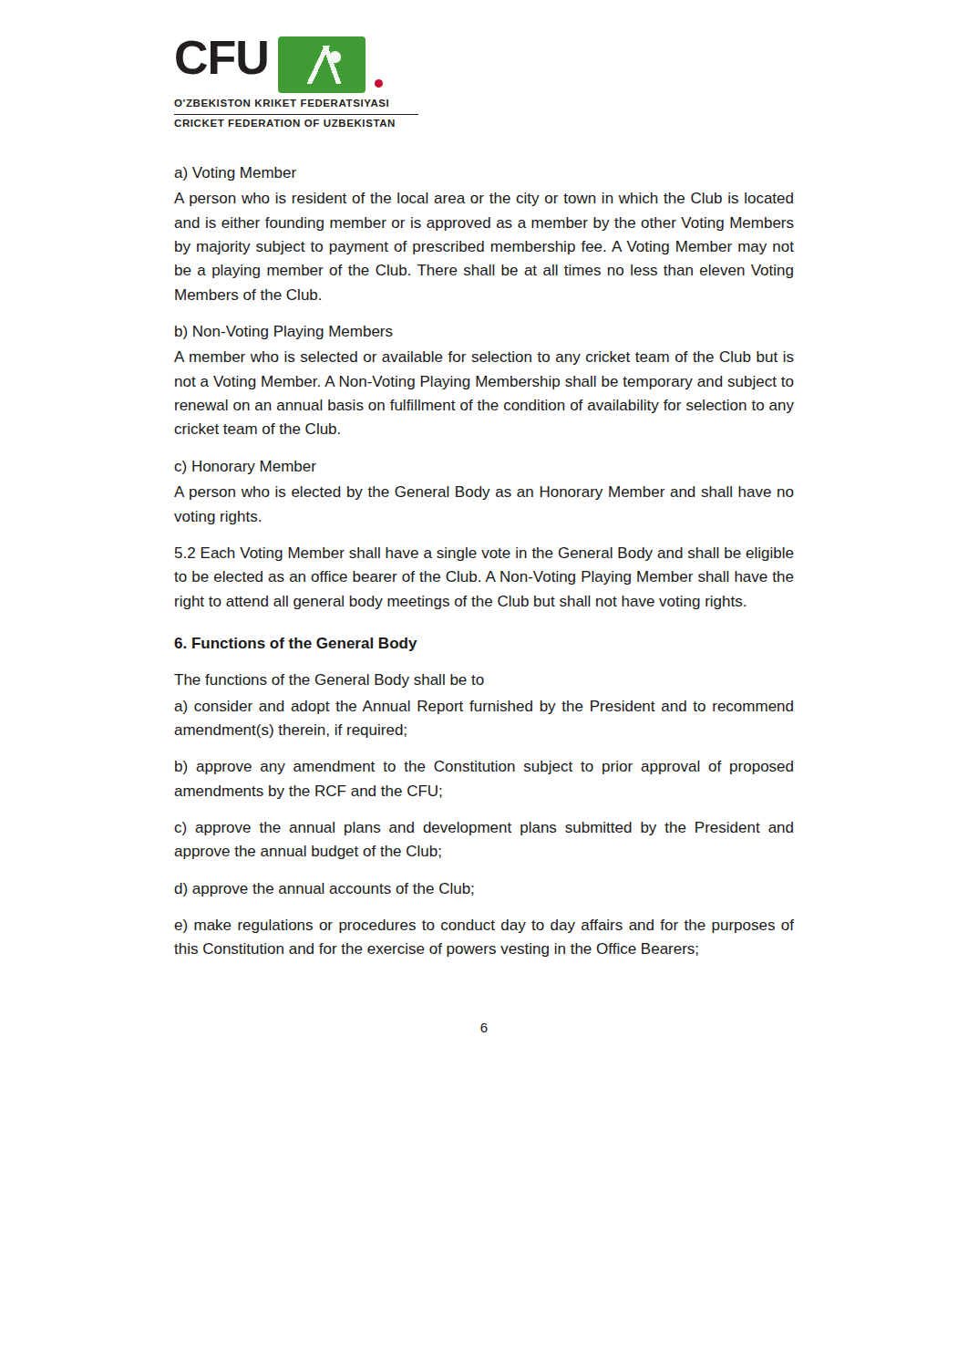CFU
O'ZBEKISTON KRIKET FEDERATSIYASI
CRICKET FEDERATION OF UZBEKISTAN
a) Voting Member
A person who is resident of the local area or the city or town in which the Club is located and is either founding member or is approved as a member by the other Voting Members by majority subject to payment of prescribed membership fee. A Voting Member may not be a playing member of the Club. There shall be at all times no less than eleven Voting Members of the Club.
b) Non-Voting Playing Members
A member who is selected or available for selection to any cricket team of the Club but is not a Voting Member. A Non-Voting Playing Membership shall be temporary and subject to renewal on an annual basis on fulfillment of the condition of availability for selection to any cricket team of the Club.
c) Honorary Member
A person who is elected by the General Body as an Honorary Member and shall have no voting rights.
5.2 Each Voting Member shall have a single vote in the General Body and shall be eligible to be elected as an office bearer of the Club. A Non-Voting Playing Member shall have the right to attend all general body meetings of the Club but shall not have voting rights.
6. Functions of the General Body
The functions of the General Body shall be to
a) consider and adopt the Annual Report furnished by the President and to recommend amendment(s) therein, if required;
b) approve any amendment to the Constitution subject to prior approval of proposed amendments by the RCF and the CFU;
c) approve the annual plans and development plans submitted by the President and approve the annual budget of the Club;
d) approve the annual accounts of the Club;
e) make regulations or procedures to conduct day to day affairs and for the purposes of this Constitution and for the exercise of powers vesting in the Office Bearers;
6